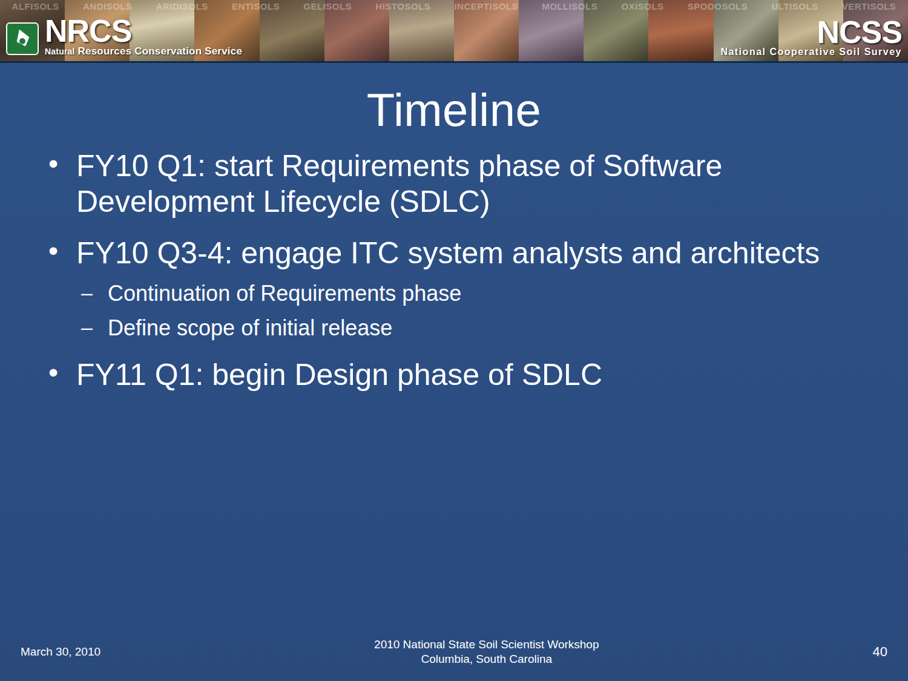Alfisols Andisols Aridisols Entisols Gelisols Histosols Inceptisols Mollisols Oxisols Spodosols Ultisols Vertisols
NRCS
Natural Resources Conservation Service
NCSS
National Cooperative Soil Survey
Timeline
FY10 Q1: start Requirements phase of Software Development Lifecycle (SDLC)
FY10 Q3-4: engage ITC system analysts and architects
Continuation of Requirements phase
Define scope of initial release
FY11 Q1: begin Design phase of SDLC
March 30, 2010
2010 National State Soil Scientist Workshop
Columbia, South Carolina
40